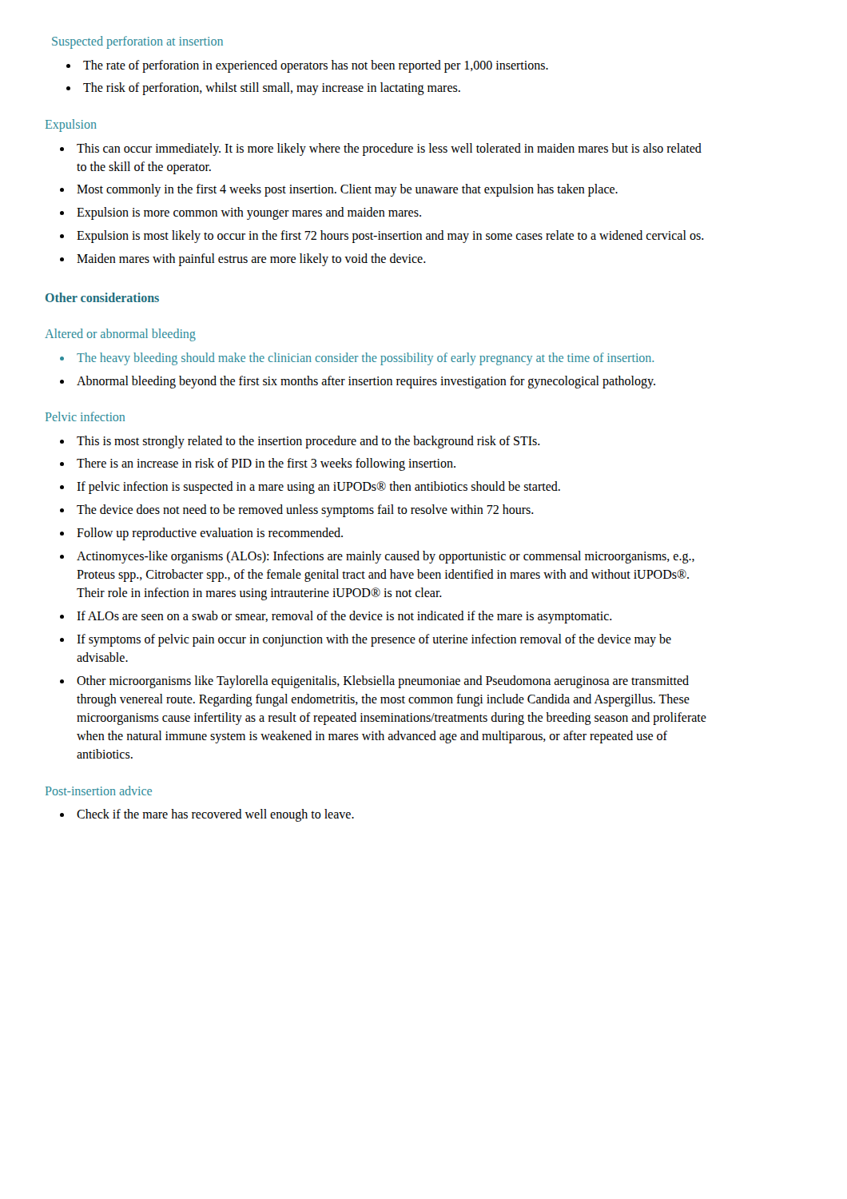Suspected perforation at insertion
The rate of perforation in experienced operators has not been reported per 1,000 insertions.
The risk of perforation, whilst still small, may increase in lactating mares.
Expulsion
This can occur immediately. It is more likely where the procedure is less well tolerated in maiden mares but is also related to the skill of the operator.
Most commonly in the first 4 weeks post insertion. Client may be unaware that expulsion has taken place.
Expulsion is more common with younger mares and maiden mares.
Expulsion is most likely to occur in the first 72 hours post-insertion and may in some cases relate to a widened cervical os.
Maiden mares with painful estrus are more likely to void the device.
Other considerations
Altered or abnormal bleeding
The heavy bleeding should make the clinician consider the possibility of early pregnancy at the time of insertion.
Abnormal bleeding beyond the first six months after insertion requires investigation for gynecological pathology.
Pelvic infection
This is most strongly related to the insertion procedure and to the background risk of STIs.
There is an increase in risk of PID in the first 3 weeks following insertion.
If pelvic infection is suspected in a mare using an iUPODs® then antibiotics should be started.
The device does not need to be removed unless symptoms fail to resolve within 72 hours.
Follow up reproductive evaluation is recommended.
Actinomyces-like organisms (ALOs): Infections are mainly caused by opportunistic or commensal microorganisms, e.g., Proteus spp., Citrobacter spp., of the female genital tract and have been identified in mares with and without iUPODs®. Their role in infection in mares using intrauterine iUPOD® is not clear.
If ALOs are seen on a swab or smear, removal of the device is not indicated if the mare is asymptomatic.
If symptoms of pelvic pain occur in conjunction with the presence of uterine infection removal of the device may be advisable.
Other microorganisms like Taylorella equigenitalis, Klebsiella pneumoniae and Pseudomona aeruginosa are transmitted through venereal route. Regarding fungal endometritis, the most common fungi include Candida and Aspergillus. These microorganisms cause infertility as a result of repeated inseminations/treatments during the breeding season and proliferate when the natural immune system is weakened in mares with advanced age and multiparous, or after repeated use of antibiotics.
Post-insertion advice
Check if the mare has recovered well enough to leave.